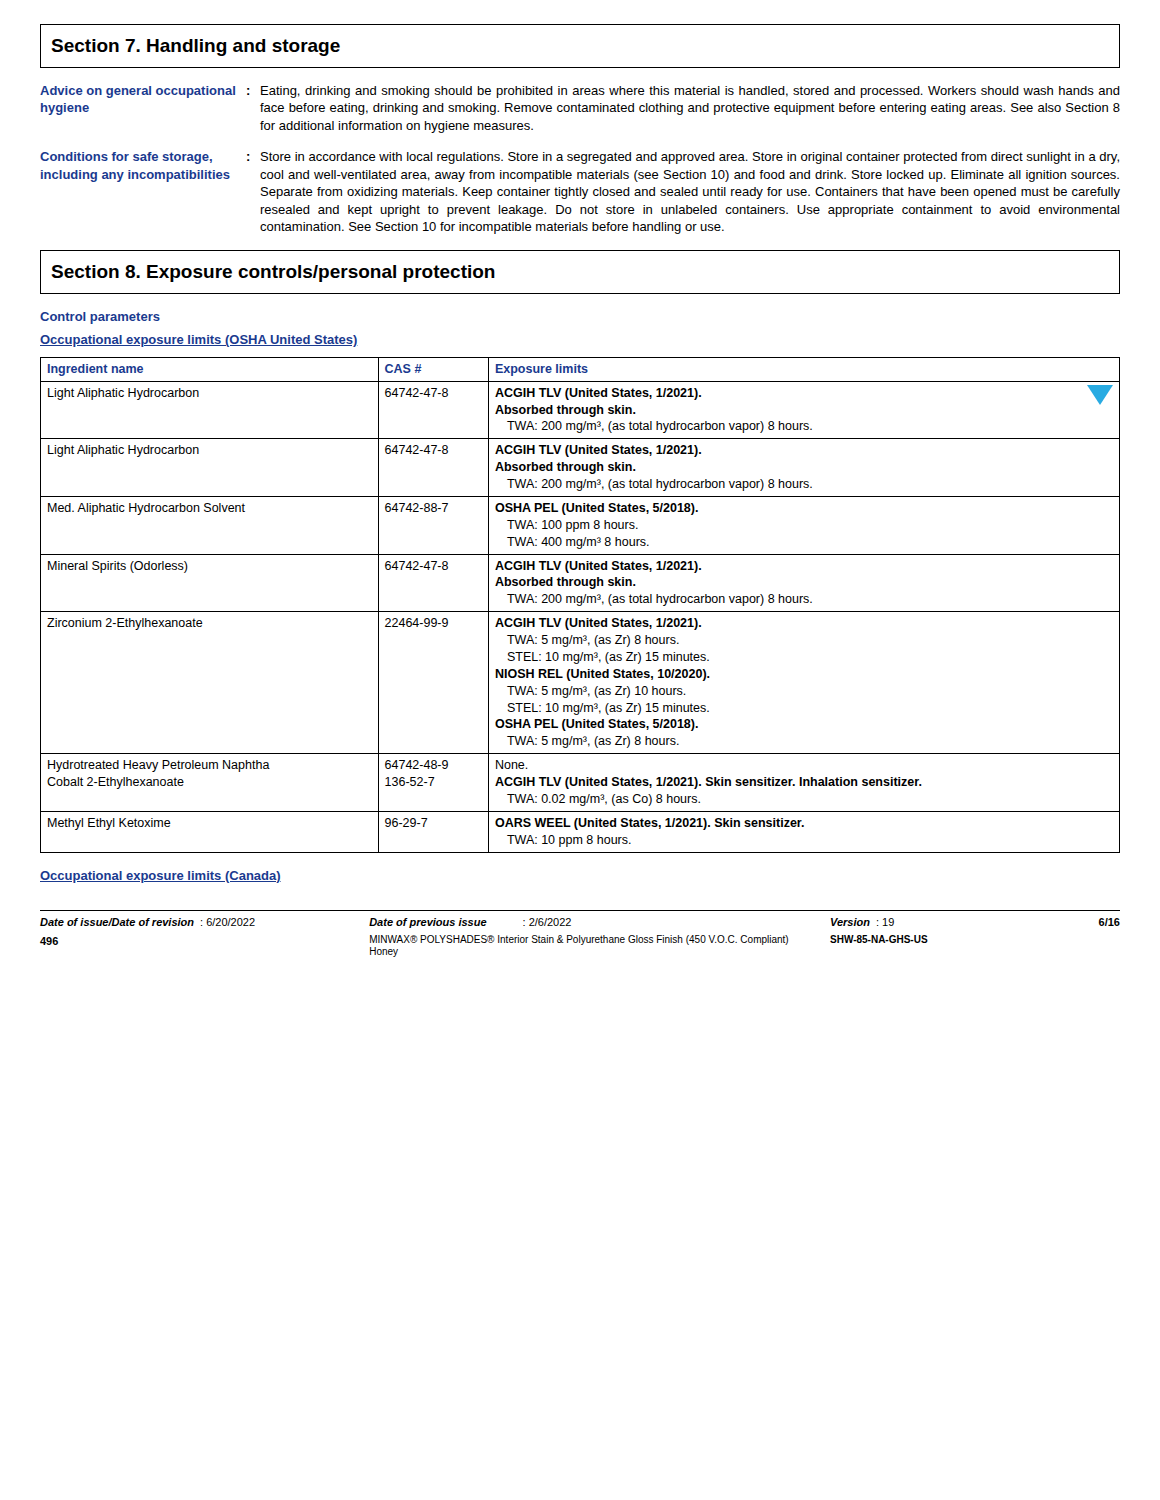Section 7. Handling and storage
Advice on general occupational hygiene
:
Eating, drinking and smoking should be prohibited in areas where this material is handled, stored and processed. Workers should wash hands and face before eating, drinking and smoking. Remove contaminated clothing and protective equipment before entering eating areas. See also Section 8 for additional information on hygiene measures.
Conditions for safe storage, including any incompatibilities
:
Store in accordance with local regulations. Store in a segregated and approved area. Store in original container protected from direct sunlight in a dry, cool and well-ventilated area, away from incompatible materials (see Section 10) and food and drink. Store locked up. Eliminate all ignition sources. Separate from oxidizing materials. Keep container tightly closed and sealed until ready for use. Containers that have been opened must be carefully resealed and kept upright to prevent leakage. Do not store in unlabeled containers. Use appropriate containment to avoid environmental contamination. See Section 10 for incompatible materials before handling or use.
Section 8. Exposure controls/personal protection
Control parameters
Occupational exposure limits (OSHA United States)
| Ingredient name | CAS # | Exposure limits |
| --- | --- | --- |
| Light Aliphatic Hydrocarbon | 64742-47-8 | ACGIH TLV (United States, 1/2021). Absorbed through skin. TWA: 200 mg/m³, (as total hydrocarbon vapor) 8 hours. |
| Light Aliphatic Hydrocarbon | 64742-47-8 | ACGIH TLV (United States, 1/2021). Absorbed through skin. TWA: 200 mg/m³, (as total hydrocarbon vapor) 8 hours. |
| Med. Aliphatic Hydrocarbon Solvent | 64742-88-7 | OSHA PEL (United States, 5/2018). TWA: 100 ppm 8 hours. TWA: 400 mg/m³ 8 hours. |
| Mineral Spirits (Odorless) | 64742-47-8 | ACGIH TLV (United States, 1/2021). Absorbed through skin. TWA: 200 mg/m³, (as total hydrocarbon vapor) 8 hours. |
| Zirconium 2-Ethylhexanoate | 22464-99-9 | ACGIH TLV (United States, 1/2021). TWA: 5 mg/m³, (as Zr) 8 hours. STEL: 10 mg/m³, (as Zr) 15 minutes. NIOSH REL (United States, 10/2020). TWA: 5 mg/m³, (as Zr) 10 hours. STEL: 10 mg/m³, (as Zr) 15 minutes. OSHA PEL (United States, 5/2018). TWA: 5 mg/m³, (as Zr) 8 hours. |
| Hydrotreated Heavy Petroleum Naphtha Cobalt 2-Ethylhexanoate | 64742-48-9 136-52-7 | None. ACGIH TLV (United States, 1/2021). Skin sensitizer. Inhalation sensitizer. TWA: 0.02 mg/m³, (as Co) 8 hours. |
| Methyl Ethyl Ketoxime | 96-29-7 | OARS WEEL (United States, 1/2021). Skin sensitizer. TWA: 10 ppm 8 hours. |
Occupational exposure limits (Canada)
Date of issue/Date of revision : 6/20/2022
496
Date of previous issue : 2/6/2022
MINWAX® POLYSHADES® Interior Stain & Polyurethane Gloss Finish (450 V.O.C. Compliant)
Honey
Version : 19
SHW-85-NA-GHS-US
6/16